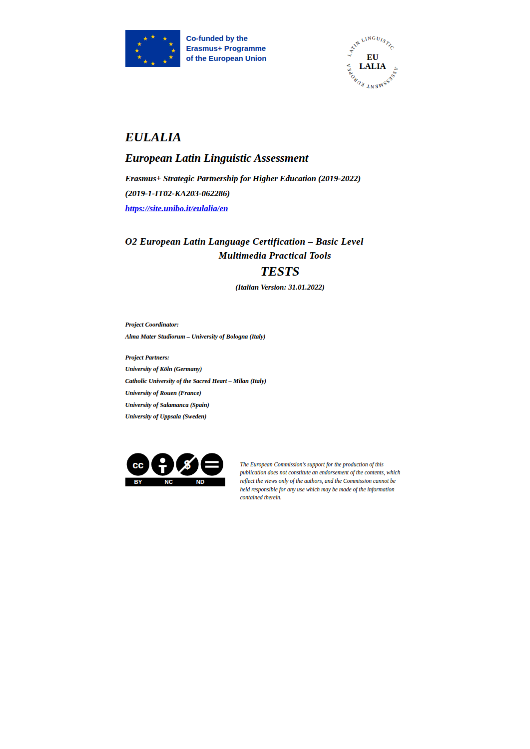★ ★ ★ ★ ★ ★ ★ ★ ★ ★ ★ ★
Co-funded by the
Erasmus+ Programme
of the European Union
LATIN LINGUISTIC ASSESSMENT EUROPEAN EU LALIA
EULALIA
European Latin Linguistic Assessment
Erasmus+ Strategic Partnership for Higher Education (2019-2022)
(2019-1-IT02-KA203-062286)
https://site.unibo.it/eulalia/en
O2 European Latin Language Certification – Basic Level
Multimedia Practical Tools
TESTS
(Italian Version: 31.01.2022)
Project Coordinator:
Alma Mater Studiorum – University of Bologna (Italy)
Project Partners:
University of Köln (Germany)
Catholic University of the Sacred Heart – Milan (Italy)
University of Rouen (France)
University of Salamanca (Spain)
University of Uppsala (Sweden)
cc $ BY NC ND
The European Commission's support for the production of this publication does not constitute an endorsement of the contents, which reflect the views only of the authors, and the Commission cannot be held responsible for any use which may be made of the information contained therein.